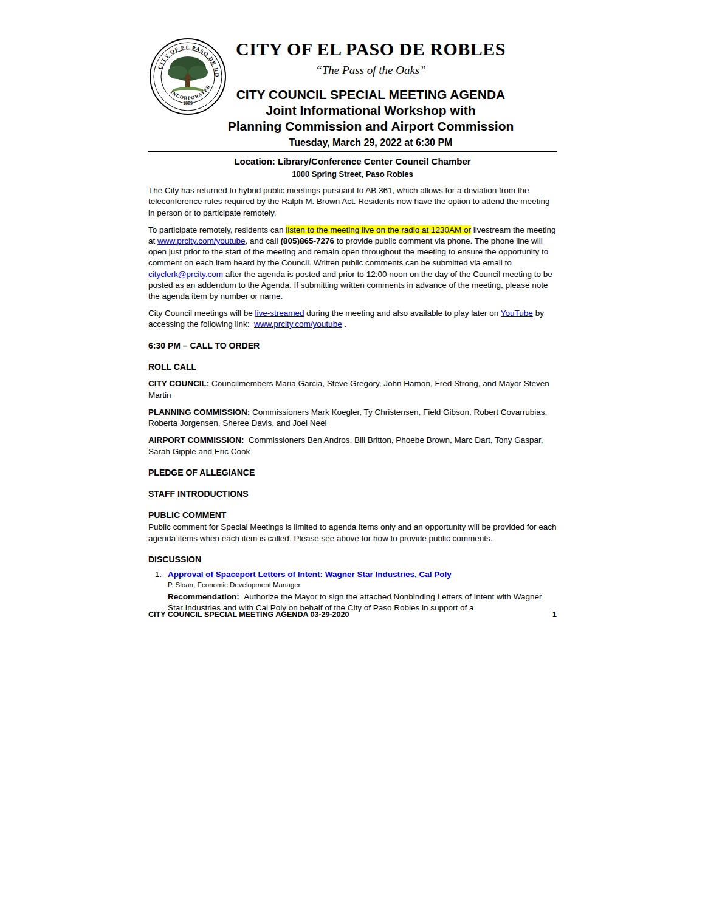CITY OF EL PASO DE ROBLES INCORPORATED 1889
CITY OF EL PASO DE ROBLES
“The Pass of the Oaks”
CITY COUNCIL SPECIAL MEETING AGENDA Joint Informational Workshop with Planning Commission and Airport Commission
Tuesday, March 29, 2022 at 6:30 PM
Location: Library/Conference Center Council Chamber 1000 Spring Street, Paso Robles
The City has returned to hybrid public meetings pursuant to AB 361, which allows for a deviation from the teleconference rules required by the Ralph M. Brown Act. Residents now have the option to attend the meeting in person or to participate remotely.
To participate remotely, residents can listen to the meeting live on the radio at 1230AM or livestream the meeting at www.prcity.com/youtube, and call (805)865-7276 to provide public comment via phone. The phone line will open just prior to the start of the meeting and remain open throughout the meeting to ensure the opportunity to comment on each item heard by the Council. Written public comments can be submitted via email to cityclerk@prcity.com after the agenda is posted and prior to 12:00 noon on the day of the Council meeting to be posted as an addendum to the Agenda. If submitting written comments in advance of the meeting, please note the agenda item by number or name.
City Council meetings will be live-streamed during the meeting and also available to play later on YouTube by accessing the following link: www.prcity.com/youtube .
6:30 PM – CALL TO ORDER
ROLL CALL
CITY COUNCIL: Councilmembers Maria Garcia, Steve Gregory, John Hamon, Fred Strong, and Mayor Steven Martin
PLANNING COMMISSION: Commissioners Mark Koegler, Ty Christensen, Field Gibson, Robert Covarrubias, Roberta Jorgensen, Sheree Davis, and Joel Neel
AIRPORT COMMISSION: Commissioners Ben Andros, Bill Britton, Phoebe Brown, Marc Dart, Tony Gaspar, Sarah Gipple and Eric Cook
PLEDGE OF ALLEGIANCE
STAFF INTRODUCTIONS
PUBLIC COMMENT
Public comment for Special Meetings is limited to agenda items only and an opportunity will be provided for each agenda items when each item is called. Please see above for how to provide public comments.
DISCUSSION
1.
Approval of Spaceport Letters of Intent: Wagner Star Industries, Cal Poly
P. Sloan, Economic Development Manager
Recommendation: Authorize the Mayor to sign the attached Nonbinding Letters of Intent with Wagner Star Industries and with Cal Poly on behalf of the City of Paso Robles in support of a
CITY COUNCIL SPECIAL MEETING AGENDA 03-29-2020 1